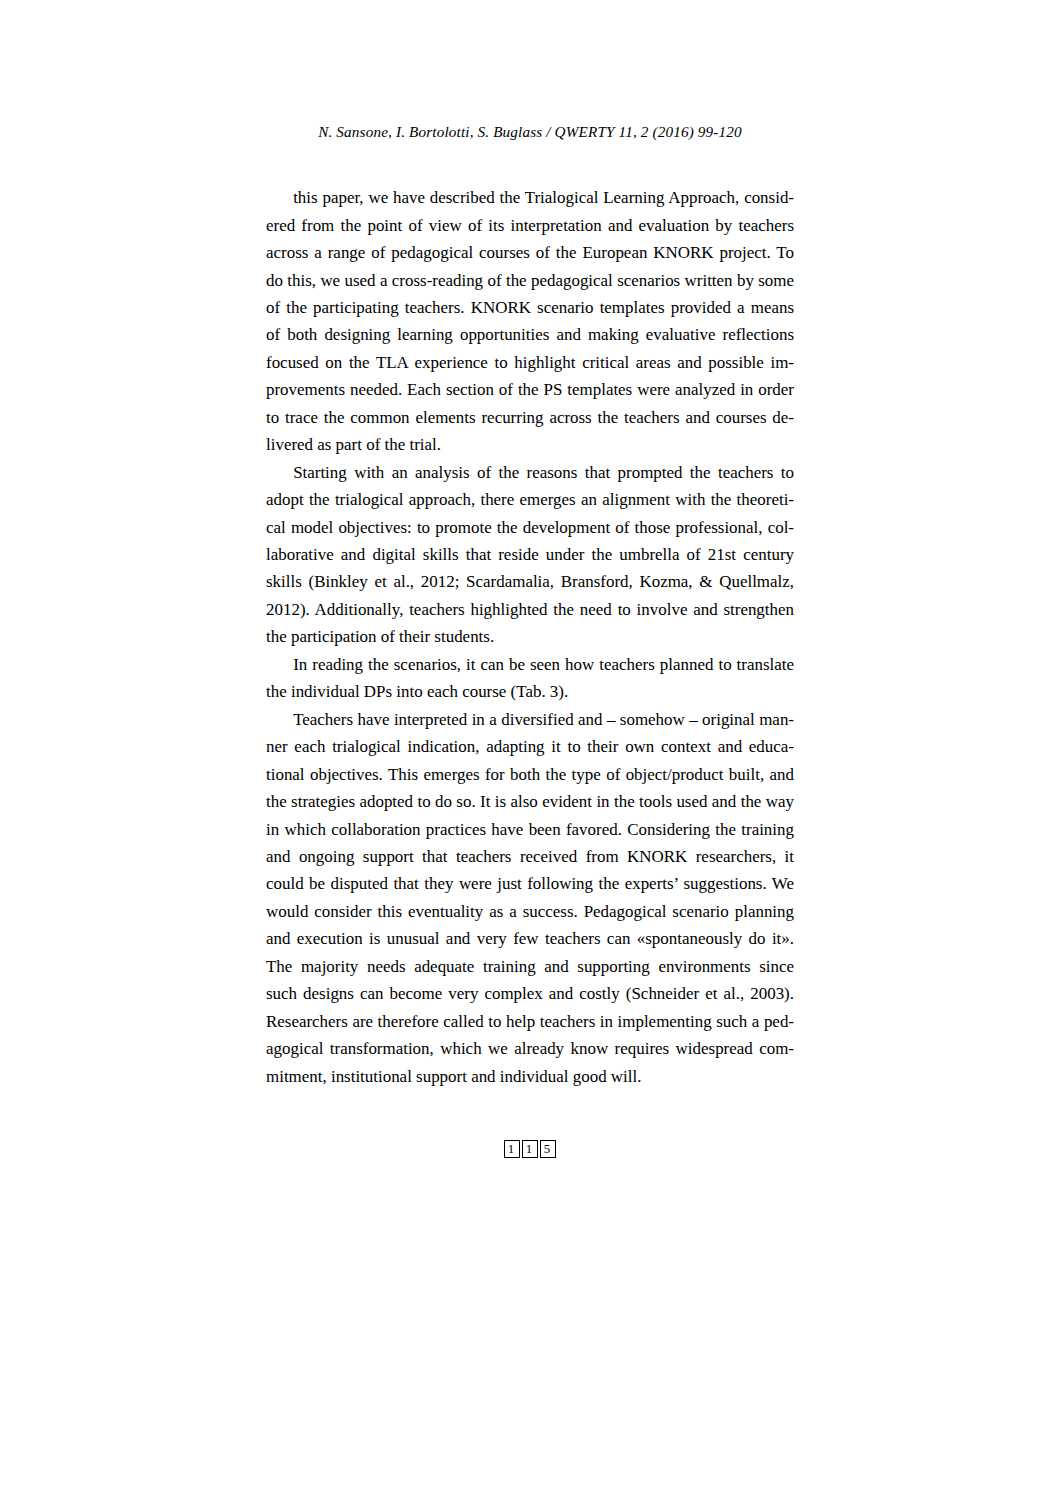N. Sansone, I. Bortolotti, S. Buglass / QWERTY 11, 2 (2016) 99-120
this paper, we have described the Trialogical Learning Approach, considered from the point of view of its interpretation and evaluation by teachers across a range of pedagogical courses of the European KNORK project. To do this, we used a cross-reading of the pedagogical scenarios written by some of the participating teachers. KNORK scenario templates provided a means of both designing learning opportunities and making evaluative reflections focused on the TLA experience to highlight critical areas and possible improvements needed. Each section of the PS templates were analyzed in order to trace the common elements recurring across the teachers and courses delivered as part of the trial.
Starting with an analysis of the reasons that prompted the teachers to adopt the trialogical approach, there emerges an alignment with the theoretical model objectives: to promote the development of those professional, collaborative and digital skills that reside under the umbrella of 21st century skills (Binkley et al., 2012; Scardamalia, Bransford, Kozma, & Quellmalz, 2012). Additionally, teachers highlighted the need to involve and strengthen the participation of their students.
In reading the scenarios, it can be seen how teachers planned to translate the individual DPs into each course (Tab. 3).
Teachers have interpreted in a diversified and – somehow – original manner each trialogical indication, adapting it to their own context and educational objectives. This emerges for both the type of object/product built, and the strategies adopted to do so. It is also evident in the tools used and the way in which collaboration practices have been favored. Considering the training and ongoing support that teachers received from KNORK researchers, it could be disputed that they were just following the experts’ suggestions. We would consider this eventuality as a success. Pedagogical scenario planning and execution is unusual and very few teachers can «spontaneously do it». The majority needs adequate training and supporting environments since such designs can become very complex and costly (Schneider et al., 2003). Researchers are therefore called to help teachers in implementing such a pedagogical transformation, which we already know requires widespread commitment, institutional support and individual good will.
115